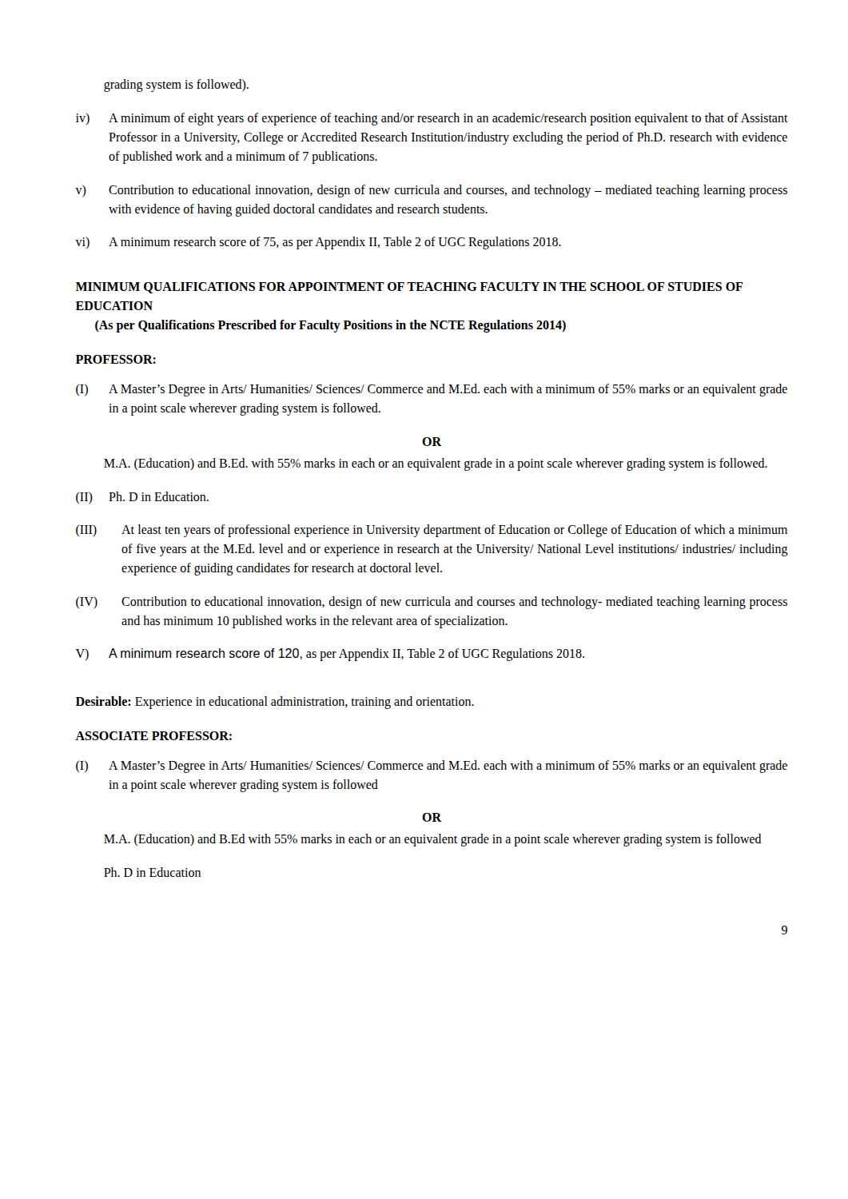grading system is followed).
iv)
A minimum of eight years of experience of teaching and/or research in an academic/research position equivalent to that of Assistant Professor in a University, College or Accredited Research Institution/industry excluding the period of Ph.D. research with evidence of published work and a minimum of 7 publications.
v)
Contribution to educational innovation, design of new curricula and courses, and technology – mediated teaching learning process with evidence of having guided doctoral candidates and research students.
vi)
A minimum research score of 75, as per Appendix II, Table 2 of UGC Regulations 2018.
MINIMUM QUALIFICATIONS FOR APPOINTMENT OF TEACHING FACULTY IN THE SCHOOL OF STUDIES OF EDUCATION
(As per Qualifications Prescribed for Faculty Positions in the NCTE Regulations 2014)
PROFESSOR:
(I)
A Master’s Degree in Arts/ Humanities/ Sciences/ Commerce and M.Ed. each with a minimum of 55% marks or an equivalent grade in a point scale wherever grading system is followed.
OR
M.A. (Education) and B.Ed. with 55% marks in each or an equivalent grade in a point scale wherever grading system is followed.
(II)
Ph. D in Education.
(III)
At least ten years of professional experience in University department of Education or College of Education of which a minimum of five years at the M.Ed. level and or experience in research at the University/ National Level institutions/ industries/ including experience of guiding candidates for research at doctoral level.
(IV)
Contribution to educational innovation, design of new curricula and courses and technology- mediated teaching learning process and has minimum 10 published works in the relevant area of specialization.
V)
A minimum research score of 120, as per Appendix II, Table 2 of UGC Regulations 2018.
Desirable: Experience in educational administration, training and orientation.
ASSOCIATE PROFESSOR:
(I)
A Master’s Degree in Arts/ Humanities/ Sciences/ Commerce and M.Ed. each with a minimum of 55% marks or an equivalent grade in a point scale wherever grading system is followed
OR
M.A. (Education) and B.Ed with 55% marks in each or an equivalent grade in a point scale wherever grading system is followed
Ph. D in Education
9